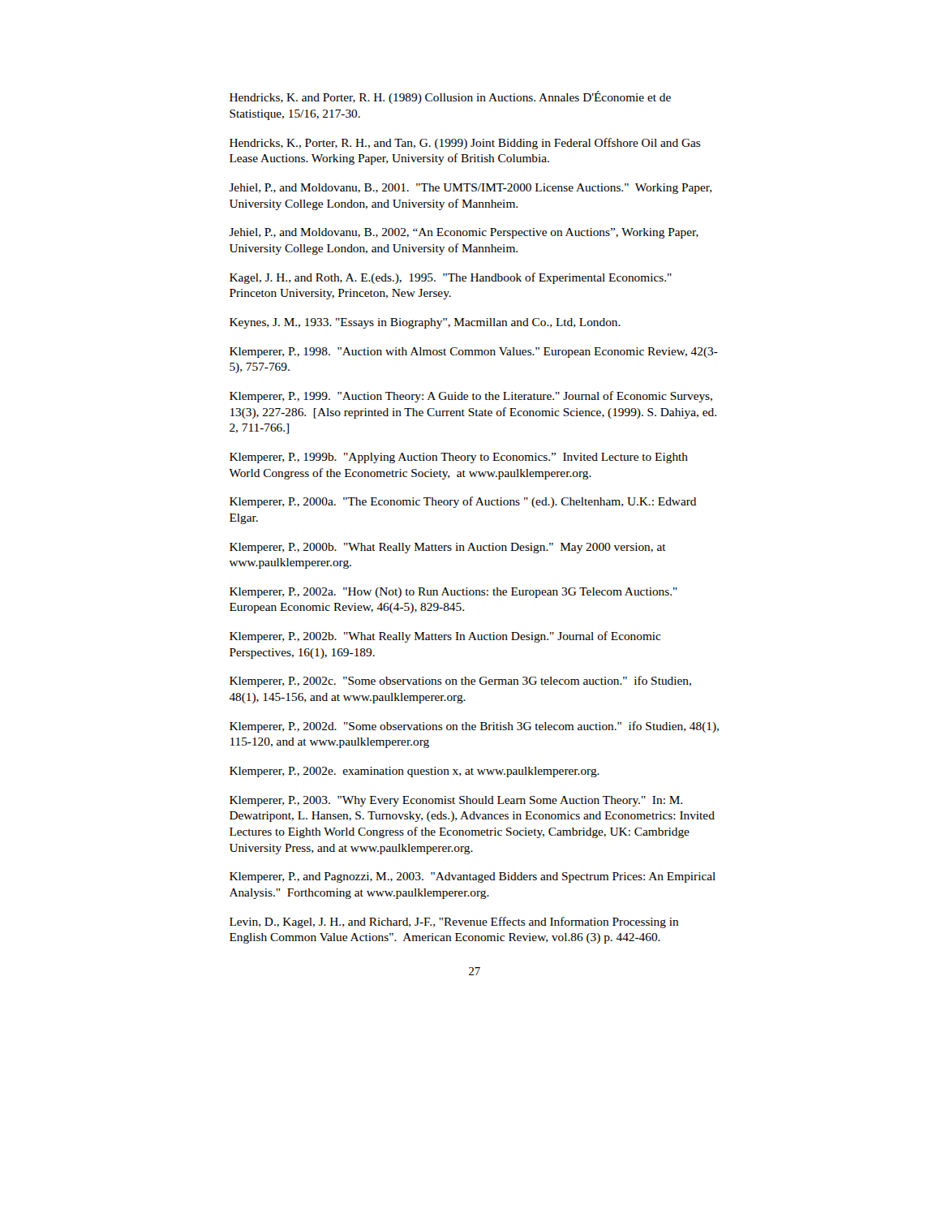Hendricks, K. and Porter, R. H. (1989) Collusion in Auctions. Annales D'Économie et de Statistique, 15/16, 217-30.
Hendricks, K., Porter, R. H., and Tan, G. (1999) Joint Bidding in Federal Offshore Oil and Gas Lease Auctions. Working Paper, University of British Columbia.
Jehiel, P., and Moldovanu, B., 2001. "The UMTS/IMT-2000 License Auctions." Working Paper, University College London, and University of Mannheim.
Jehiel, P., and Moldovanu, B., 2002, “An Economic Perspective on Auctions”, Working Paper, University College London, and University of Mannheim.
Kagel, J. H., and Roth, A. E.(eds.), 1995. "The Handbook of Experimental Economics." Princeton University, Princeton, New Jersey.
Keynes, J. M., 1933. "Essays in Biography", Macmillan and Co., Ltd, London.
Klemperer, P., 1998. "Auction with Almost Common Values." European Economic Review, 42(3-5), 757-769.
Klemperer, P., 1999. "Auction Theory: A Guide to the Literature." Journal of Economic Surveys, 13(3), 227-286. [Also reprinted in The Current State of Economic Science, (1999). S. Dahiya, ed. 2, 711-766.]
Klemperer, P., 1999b. "Applying Auction Theory to Economics.” Invited Lecture to Eighth World Congress of the Econometric Society, at www.paulklemperer.org.
Klemperer, P., 2000a. "The Economic Theory of Auctions " (ed.). Cheltenham, U.K.: Edward Elgar.
Klemperer, P., 2000b. "What Really Matters in Auction Design." May 2000 version, at www.paulklemperer.org.
Klemperer, P., 2002a. "How (Not) to Run Auctions: the European 3G Telecom Auctions." European Economic Review, 46(4-5), 829-845.
Klemperer, P., 2002b. "What Really Matters In Auction Design." Journal of Economic Perspectives, 16(1), 169-189.
Klemperer, P., 2002c. "Some observations on the German 3G telecom auction." ifo Studien, 48(1), 145-156, and at www.paulklemperer.org.
Klemperer, P., 2002d. "Some observations on the British 3G telecom auction." ifo Studien, 48(1), 115-120, and at www.paulklemperer.org
Klemperer, P., 2002e. examination question x, at www.paulklemperer.org.
Klemperer, P., 2003. "Why Every Economist Should Learn Some Auction Theory." In: M. Dewatripont, L. Hansen, S. Turnovsky, (eds.), Advances in Economics and Econometrics: Invited Lectures to Eighth World Congress of the Econometric Society, Cambridge, UK: Cambridge University Press, and at www.paulklemperer.org.
Klemperer, P., and Pagnozzi, M., 2003. "Advantaged Bidders and Spectrum Prices: An Empirical Analysis." Forthcoming at www.paulklemperer.org.
Levin, D., Kagel, J. H., and Richard, J-F., "Revenue Effects and Information Processing in English Common Value Actions". American Economic Review, vol.86 (3) p. 442-460.
27